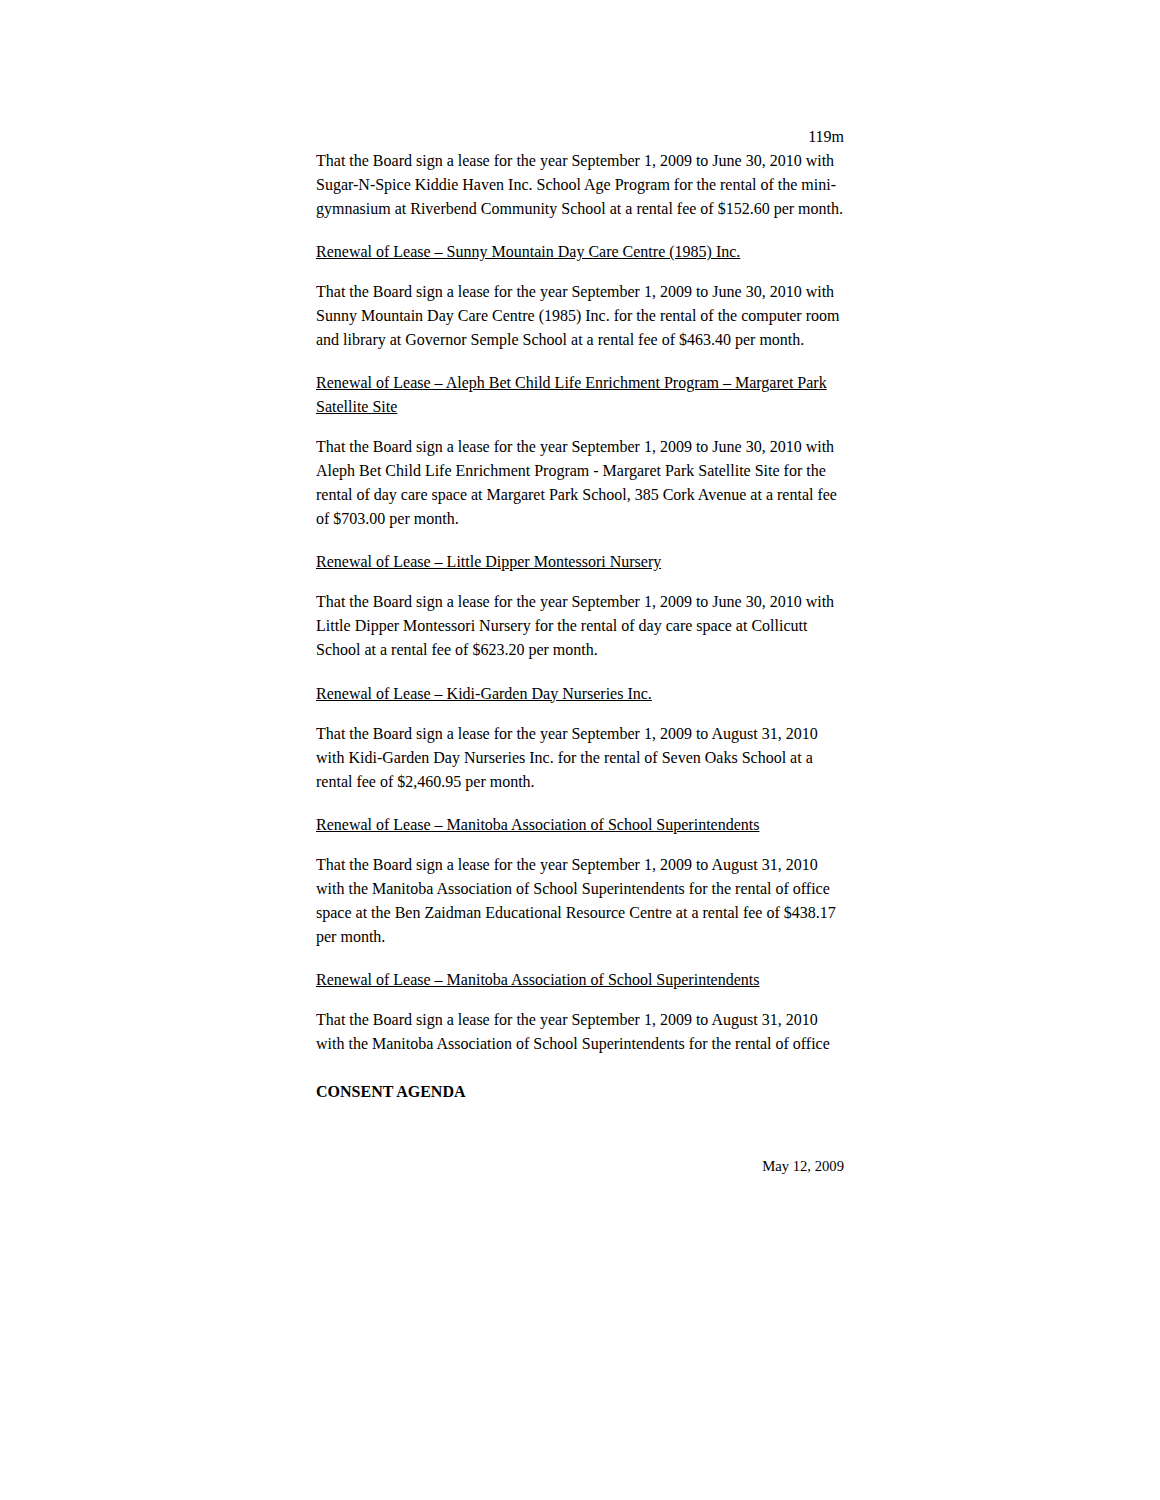119m
That the Board sign a lease for the year September 1, 2009 to June 30, 2010 with Sugar-N-Spice Kiddie Haven Inc. School Age Program for the rental of the mini-gymnasium at Riverbend Community School at a rental fee of $152.60 per month.
Renewal of Lease – Sunny Mountain Day Care Centre (1985) Inc.
That the Board sign a lease for the year September 1, 2009 to June 30, 2010 with Sunny Mountain Day Care Centre (1985) Inc. for the rental of the computer room and library at Governor Semple School at a rental fee of $463.40 per month.
Renewal of Lease – Aleph Bet Child Life Enrichment Program – Margaret Park Satellite Site
That the Board sign a lease for the year September 1, 2009 to June 30, 2010 with Aleph Bet Child Life Enrichment Program - Margaret Park Satellite Site for the rental of day care space at Margaret Park School, 385 Cork Avenue at a rental fee of $703.00 per month.
Renewal of Lease – Little Dipper Montessori Nursery
That the Board sign a lease for the year September 1, 2009 to June 30, 2010 with Little Dipper Montessori Nursery for the rental of day care space at Collicutt School at a rental fee of $623.20 per month.
Renewal of Lease – Kidi-Garden Day Nurseries Inc.
That the Board sign a lease for the year September 1, 2009 to August 31, 2010 with Kidi-Garden Day Nurseries Inc. for the rental of Seven Oaks School at a rental fee of $2,460.95 per month.
Renewal of Lease – Manitoba Association of School Superintendents
That the Board sign a lease for the year September 1, 2009 to August 31, 2010 with the Manitoba Association of School Superintendents for the rental of office space at the Ben Zaidman Educational Resource Centre at a rental fee of $438.17 per month.
Renewal of Lease – Manitoba Association of School Superintendents
That the Board sign a lease for the year September 1, 2009 to August 31, 2010 with the Manitoba Association of School Superintendents for the rental of office
CONSENT AGENDA
May 12, 2009